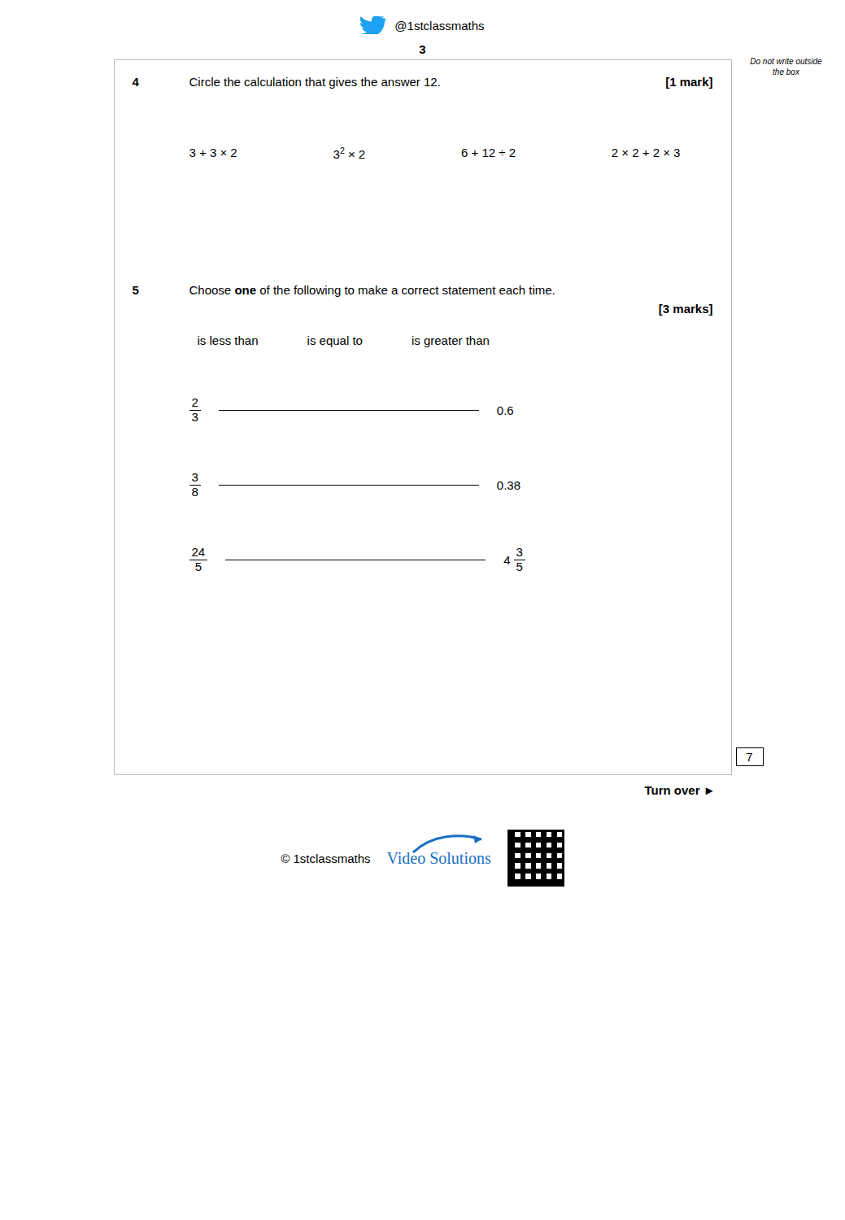@1stclassmaths
3
Do not write outside the box
4
Circle the calculation that gives the answer 12.
[1 mark]
3 + 3 × 2 32 × 2 6 + 12 ÷ 2 2 × 2 + 2 × 3
5
Choose one of the following to make a correct statement each time.
[3 marks]
is less than is equal to is greater than
23 0.6
38 0.38
245 4 35
7
Turn over ►
© 1stclassmaths Video Solutions